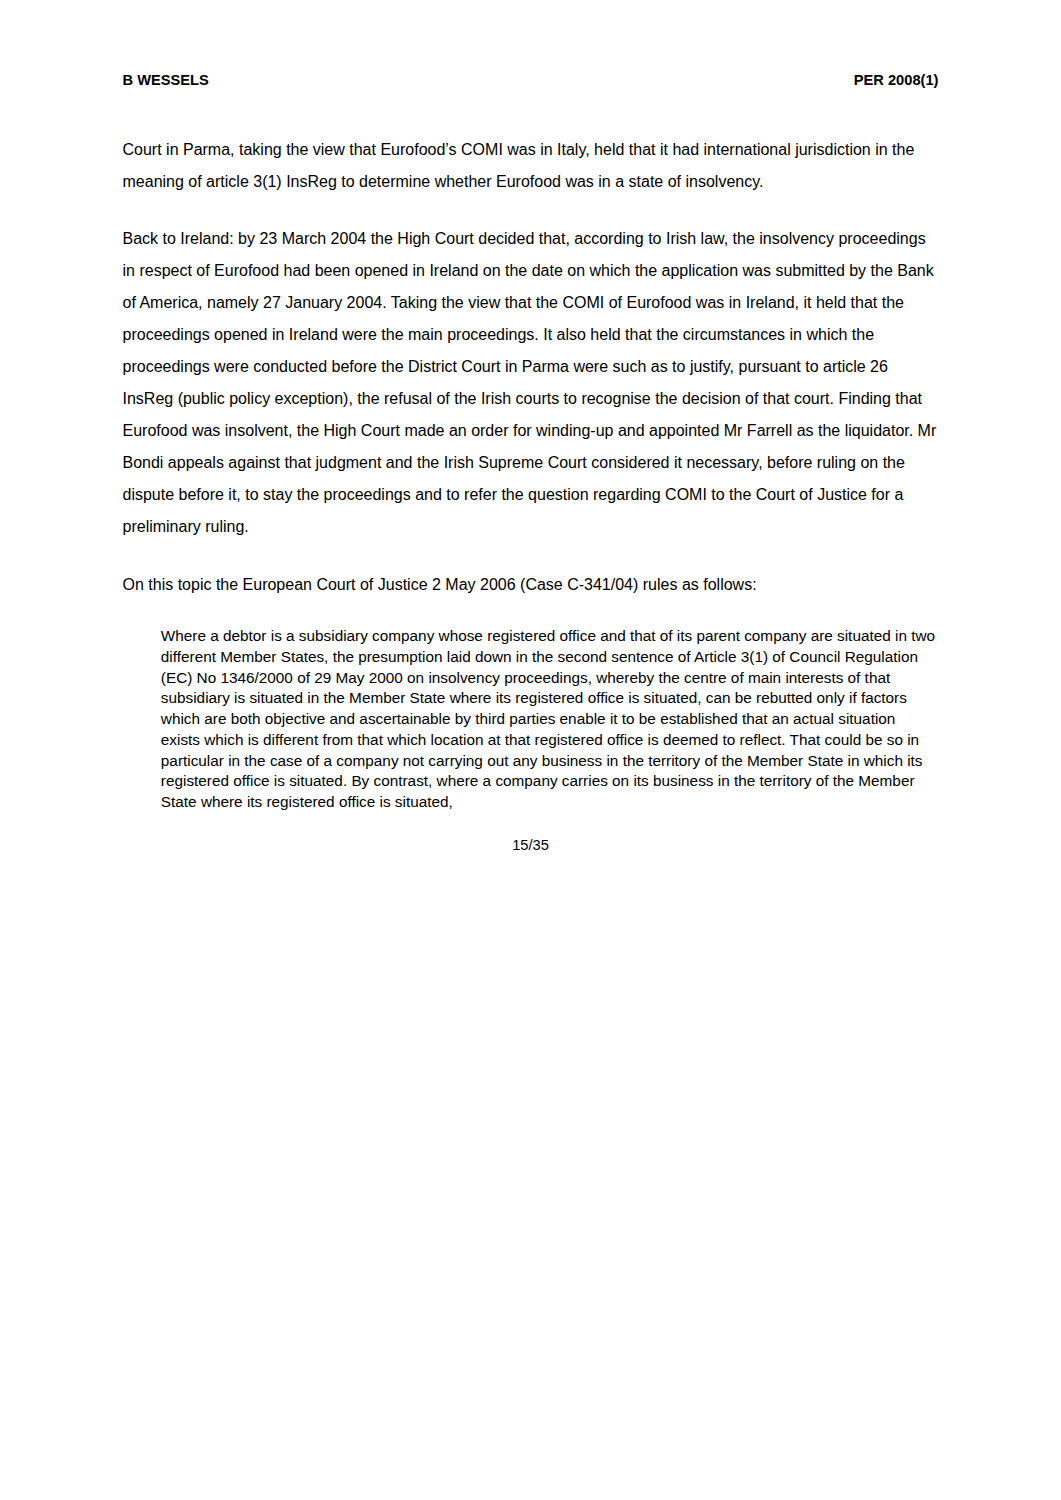B WESSELS PER 2008(1)
Court in Parma, taking the view that Eurofood’s COMI was in Italy, held that it had international jurisdiction in the meaning of article 3(1) InsReg to determine whether Eurofood was in a state of insolvency.
Back to Ireland: by 23 March 2004 the High Court decided that, according to Irish law, the insolvency proceedings in respect of Eurofood had been opened in Ireland on the date on which the application was submitted by the Bank of America, namely 27 January 2004. Taking the view that the COMI of Eurofood was in Ireland, it held that the proceedings opened in Ireland were the main proceedings. It also held that the circumstances in which the proceedings were conducted before the District Court in Parma were such as to justify, pursuant to article 26 InsReg (public policy exception), the refusal of the Irish courts to recognise the decision of that court. Finding that Eurofood was insolvent, the High Court made an order for winding-up and appointed Mr Farrell as the liquidator. Mr Bondi appeals against that judgment and the Irish Supreme Court considered it necessary, before ruling on the dispute before it, to stay the proceedings and to refer the question regarding COMI to the Court of Justice for a preliminary ruling.
On this topic the European Court of Justice 2 May 2006 (Case C-341/04) rules as follows:
Where a debtor is a subsidiary company whose registered office and that of its parent company are situated in two different Member States, the presumption laid down in the second sentence of Article 3(1) of Council Regulation (EC) No 1346/2000 of 29 May 2000 on insolvency proceedings, whereby the centre of main interests of that subsidiary is situated in the Member State where its registered office is situated, can be rebutted only if factors which are both objective and ascertainable by third parties enable it to be established that an actual situation exists which is different from that which location at that registered office is deemed to reflect. That could be so in particular in the case of a company not carrying out any business in the territory of the Member State in which its registered office is situated. By contrast, where a company carries on its business in the territory of the Member State where its registered office is situated,
15/35